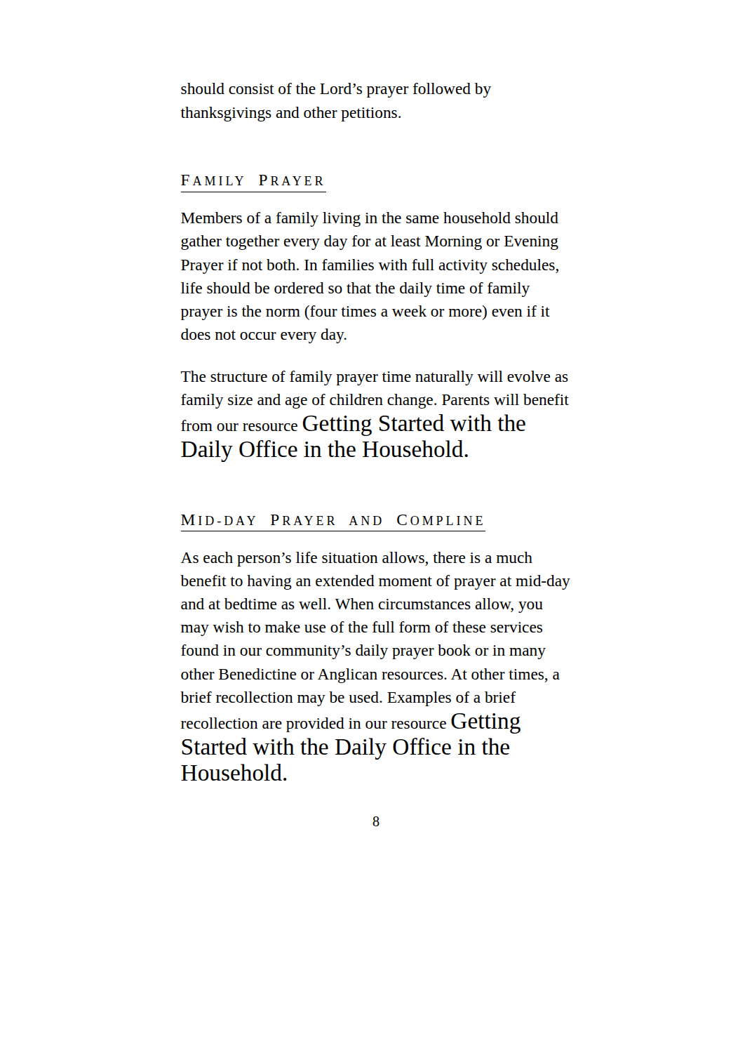should consist of the Lord’s prayer followed by thanksgivings and other petitions.
Family Prayer
Members of a family living in the same household should gather together every day for at least Morning or Evening Prayer if not both. In families with full activity schedules, life should be ordered so that the daily time of family prayer is the norm (four times a week or more) even if it does not occur every day.
The structure of family prayer time naturally will evolve as family size and age of children change. Parents will benefit from our resource Getting Started with the Daily Office in the Household.
Mid-day Prayer and Compline
As each person’s life situation allows, there is a much benefit to having an extended moment of prayer at mid-day and at bedtime as well. When circumstances allow, you may wish to make use of the full form of these services found in our community’s daily prayer book or in many other Benedictine or Anglican resources. At other times, a brief recollection may be used. Examples of a brief recollection are provided in our resource Getting Started with the Daily Office in the Household.
8